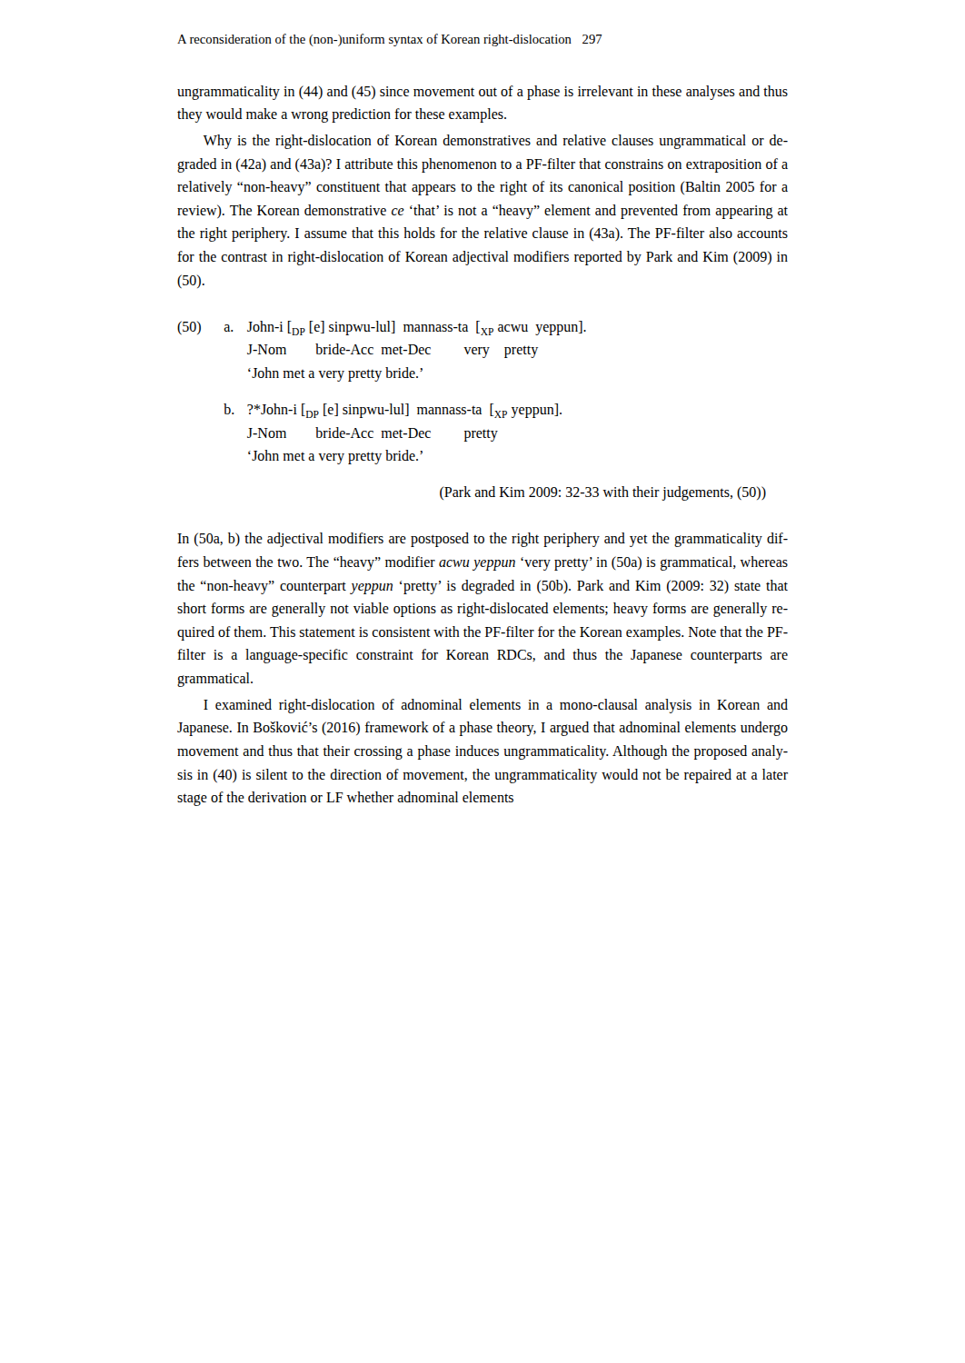A reconsideration of the (non-)uniform syntax of Korean right-dislocation 297
ungrammaticality in (44) and (45) since movement out of a phase is irrelevant in these analyses and thus they would make a wrong prediction for these examples.
Why is the right-dislocation of Korean demonstratives and relative clauses ungrammatical or degraded in (42a) and (43a)? I attribute this phenomenon to a PF-filter that constrains on extraposition of a relatively “non-heavy” constituent that appears to the right of its canonical position (Baltin 2005 for a review). The Korean demonstrative ce ‘that’ is not a “heavy” element and prevented from appearing at the right periphery. I assume that this holds for the relative clause in (43a). The PF-filter also accounts for the contrast in right-dislocation of Korean adjectival modifiers reported by Park and Kim (2009) in (50).
(50) a. John-i [DP [e] sinpwu-lul] mannass-ta [XP acwu yeppun]. J-Nom bride-Acc met-Dec very pretty ‘John met a very pretty bride.’
b.?*John-i [DP [e] sinpwu-lul] mannass-ta [XP yeppun]. J-Nom bride-Acc met-Dec pretty ‘John met a very pretty bride.’
(Park and Kim 2009: 32-33 with their judgements, (50))
In (50a, b) the adjectival modifiers are postposed to the right periphery and yet the grammaticality differs between the two. The “heavy” modifier acwu yeppun ‘very pretty’ in (50a) is grammatical, whereas the “non-heavy” counterpart yeppun ‘pretty’ is degraded in (50b). Park and Kim (2009: 32) state that short forms are generally not viable options as right-dislocated elements; heavy forms are generally required of them. This statement is consistent with the PF-filter for the Korean examples. Note that the PF-filter is a language-specific constraint for Korean RDCs, and thus the Japanese counterparts are grammatical.
I examined right-dislocation of adnominal elements in a mono-clausal analysis in Korean and Japanese. In Bošković’s (2016) framework of a phase theory, I argued that adnominal elements undergo movement and thus that their crossing a phase induces ungrammaticality. Although the proposed analysis in (40) is silent to the direction of movement, the ungrammaticality would not be repaired at a later stage of the derivation or LF whether adnominal elements